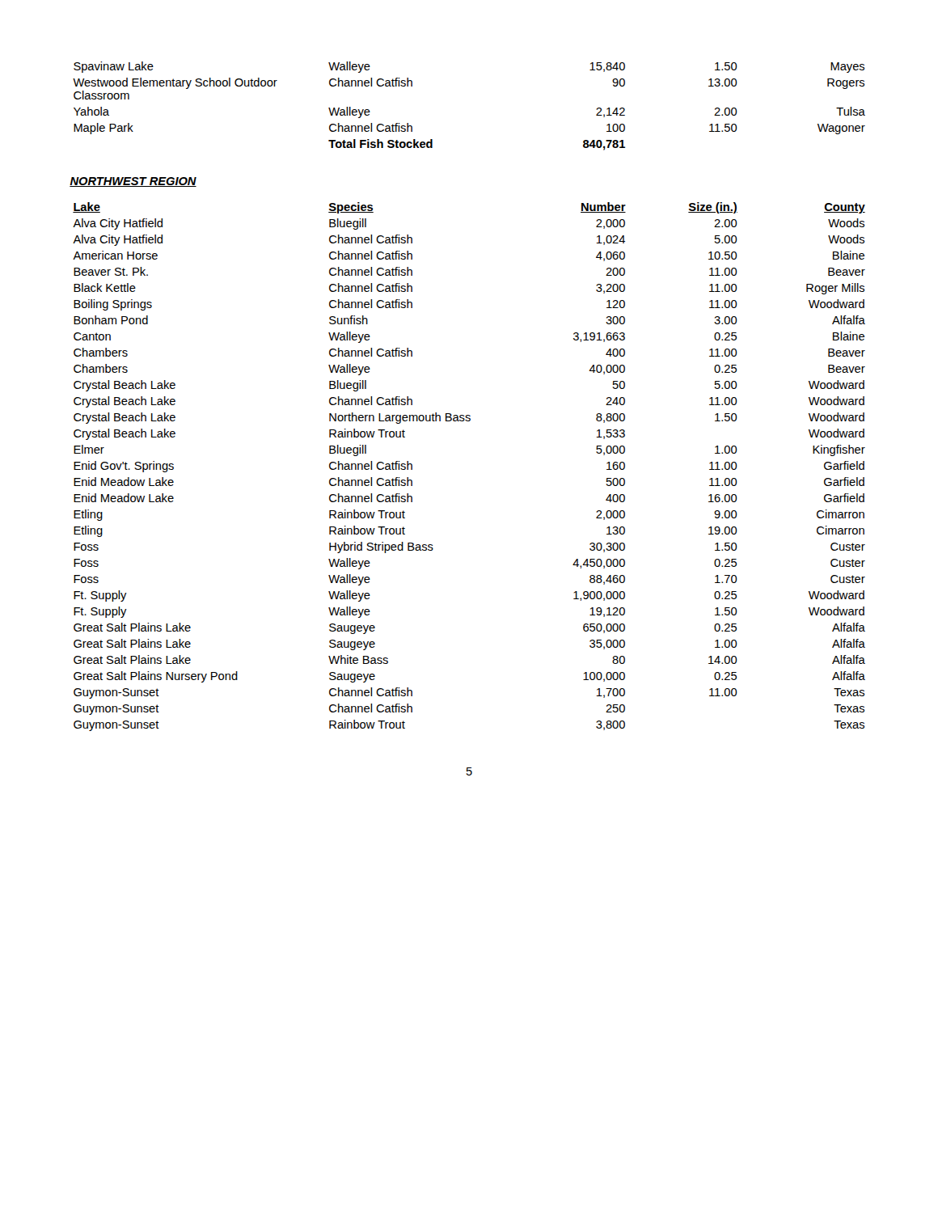| Spavinaw Lake | Walleye | 15,840 | 1.50 | Mayes |
| Westwood Elementary School Outdoor Classroom | Channel Catfish | 90 | 13.00 | Rogers |
| Yahola | Walleye | 2,142 | 2.00 | Tulsa |
| Maple Park | Channel Catfish | 100 | 11.50 | Wagoner |
| | Total Fish Stocked | 840,781 | | |
NORTHWEST REGION
| Lake | Species | Number | Size (in.) | County |
| --- | --- | --- | --- | --- |
| Alva City Hatfield | Bluegill | 2,000 | 2.00 | Woods |
| Alva City Hatfield | Channel Catfish | 1,024 | 5.00 | Woods |
| American Horse | Channel Catfish | 4,060 | 10.50 | Blaine |
| Beaver St. Pk. | Channel Catfish | 200 | 11.00 | Beaver |
| Black Kettle | Channel Catfish | 3,200 | 11.00 | Roger Mills |
| Boiling Springs | Channel Catfish | 120 | 11.00 | Woodward |
| Bonham Pond | Sunfish | 300 | 3.00 | Alfalfa |
| Canton | Walleye | 3,191,663 | 0.25 | Blaine |
| Chambers | Channel Catfish | 400 | 11.00 | Beaver |
| Chambers | Walleye | 40,000 | 0.25 | Beaver |
| Crystal Beach Lake | Bluegill | 50 | 5.00 | Woodward |
| Crystal Beach Lake | Channel Catfish | 240 | 11.00 | Woodward |
| Crystal Beach Lake | Northern Largemouth Bass | 8,800 | 1.50 | Woodward |
| Crystal Beach Lake | Rainbow Trout | 1,533 | | Woodward |
| Elmer | Bluegill | 5,000 | 1.00 | Kingfisher |
| Enid Gov't. Springs | Channel Catfish | 160 | 11.00 | Garfield |
| Enid Meadow Lake | Channel Catfish | 500 | 11.00 | Garfield |
| Enid Meadow Lake | Channel Catfish | 400 | 16.00 | Garfield |
| Etling | Rainbow Trout | 2,000 | 9.00 | Cimarron |
| Etling | Rainbow Trout | 130 | 19.00 | Cimarron |
| Foss | Hybrid Striped Bass | 30,300 | 1.50 | Custer |
| Foss | Walleye | 4,450,000 | 0.25 | Custer |
| Foss | Walleye | 88,460 | 1.70 | Custer |
| Ft. Supply | Walleye | 1,900,000 | 0.25 | Woodward |
| Ft. Supply | Walleye | 19,120 | 1.50 | Woodward |
| Great Salt Plains Lake | Saugeye | 650,000 | 0.25 | Alfalfa |
| Great Salt Plains Lake | Saugeye | 35,000 | 1.00 | Alfalfa |
| Great Salt Plains Lake | White Bass | 80 | 14.00 | Alfalfa |
| Great Salt Plains Nursery Pond | Saugeye | 100,000 | 0.25 | Alfalfa |
| Guymon-Sunset | Channel Catfish | 1,700 | 11.00 | Texas |
| Guymon-Sunset | Channel Catfish | 250 | | Texas |
| Guymon-Sunset | Rainbow Trout | 3,800 | | Texas |
5